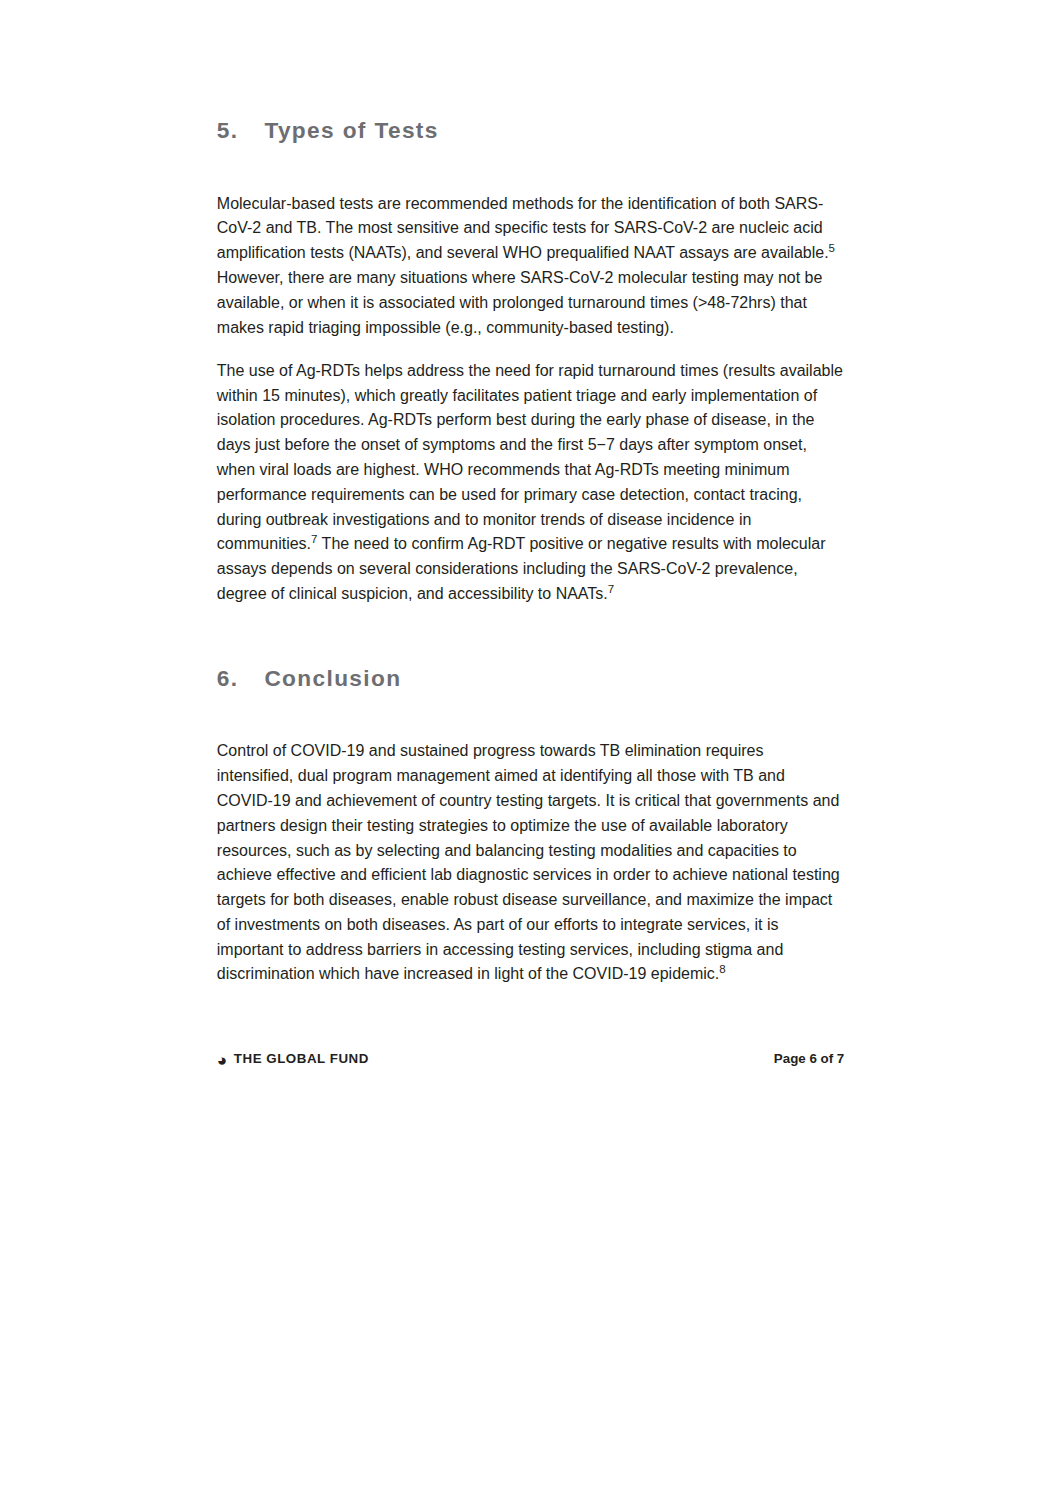5. Types of Tests
Molecular-based tests are recommended methods for the identification of both SARS-CoV-2 and TB. The most sensitive and specific tests for SARS-CoV-2 are nucleic acid amplification tests (NAATs), and several WHO prequalified NAAT assays are available.5 However, there are many situations where SARS-CoV-2 molecular testing may not be available, or when it is associated with prolonged turnaround times (>48-72hrs) that makes rapid triaging impossible (e.g., community-based testing).
The use of Ag-RDTs helps address the need for rapid turnaround times (results available within 15 minutes), which greatly facilitates patient triage and early implementation of isolation procedures. Ag-RDTs perform best during the early phase of disease, in the days just before the onset of symptoms and the first 5−7 days after symptom onset, when viral loads are highest. WHO recommends that Ag-RDTs meeting minimum performance requirements can be used for primary case detection, contact tracing, during outbreak investigations and to monitor trends of disease incidence in communities.7 The need to confirm Ag-RDT positive or negative results with molecular assays depends on several considerations including the SARS-CoV-2 prevalence, degree of clinical suspicion, and accessibility to NAATs.7
6. Conclusion
Control of COVID-19 and sustained progress towards TB elimination requires intensified, dual program management aimed at identifying all those with TB and COVID-19 and achievement of country testing targets. It is critical that governments and partners design their testing strategies to optimize the use of available laboratory resources, such as by selecting and balancing testing modalities and capacities to achieve effective and efficient lab diagnostic services in order to achieve national testing targets for both diseases, enable robust disease surveillance, and maximize the impact of investments on both diseases. As part of our efforts to integrate services, it is important to address barriers in accessing testing services, including stigma and discrimination which have increased in light of the COVID-19 epidemic.8
◕THE GLOBAL FUND
Page 6 of 7